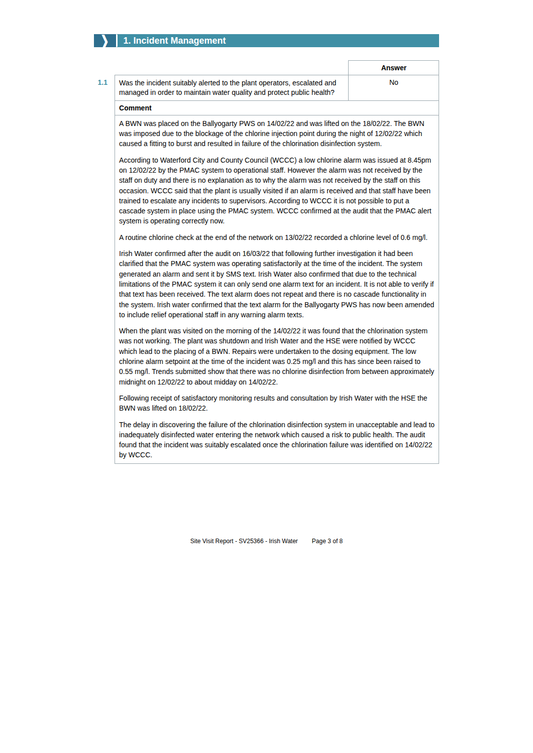❯
1. Incident Management
| | | Answer |
| 1.1 | Was the incident suitably alerted to the plant operators, escalated and managed in order to maintain water quality and protect public health? | No |
| | Comment |
| | A BWN was placed on the Ballyogarty PWS on 14/02/22 and was lifted on the 18/02/22. The BWN was imposed due to the blockage of the chlorine injection point during the night of 12/02/22 which caused a fitting to burst and resulted in failure of the chlorination disinfection system. According to Waterford City and County Council (WCCC) a low chlorine alarm was issued at 8.45pm on 12/02/22 by the PMAC system to operational staff. However the alarm was not received by the staff on duty and there is no explanation as to why the alarm was not received by the staff on this occasion. WCCC said that the plant is usually visited if an alarm is received and that staff have been trained to escalate any incidents to supervisors. According to WCCC it is not possible to put a cascade system in place using the PMAC system. WCCC confirmed at the audit that the PMAC alert system is operating correctly now. A routine chlorine check at the end of the network on 13/02/22 recorded a chlorine level of 0.6 mg/l. Irish Water confirmed after the audit on 16/03/22 that following further investigation it had been clarified that the PMAC system was operating satisfactorily at the time of the incident. The system generated an alarm and sent it by SMS text. Irish Water also confirmed that due to the technical limitations of the PMAC system it can only send one alarm text for an incident. It is not able to verify if that text has been received. The text alarm does not repeat and there is no cascade functionality in the system. Irish water confirmed that the text alarm for the Ballyogarty PWS has now been amended to include relief operational staff in any warning alarm texts. When the plant was visited on the morning of the 14/02/22 it was found that the chlorination system was not working. The plant was shutdown and Irish Water and the HSE were notified by WCCC which lead to the placing of a BWN. Repairs were undertaken to the dosing equipment. The low chlorine alarm setpoint at the time of the incident was 0.25 mg/l and this has since been raised to 0.55 mg/l. Trends submitted show that there was no chlorine disinfection from between approximately midnight on 12/02/22 to about midday on 14/02/22. Following receipt of satisfactory monitoring results and consultation by Irish Water with the HSE the BWN was lifted on 18/02/22. The delay in discovering the failure of the chlorination disinfection system in unacceptable and lead to inadequately disinfected water entering the network which caused a risk to public health. The audit found that the incident was suitably escalated once the chlorination failure was identified on 14/02/22 by WCCC. |
Site Visit Report - SV25366 - Irish WaterPage 3 of 8